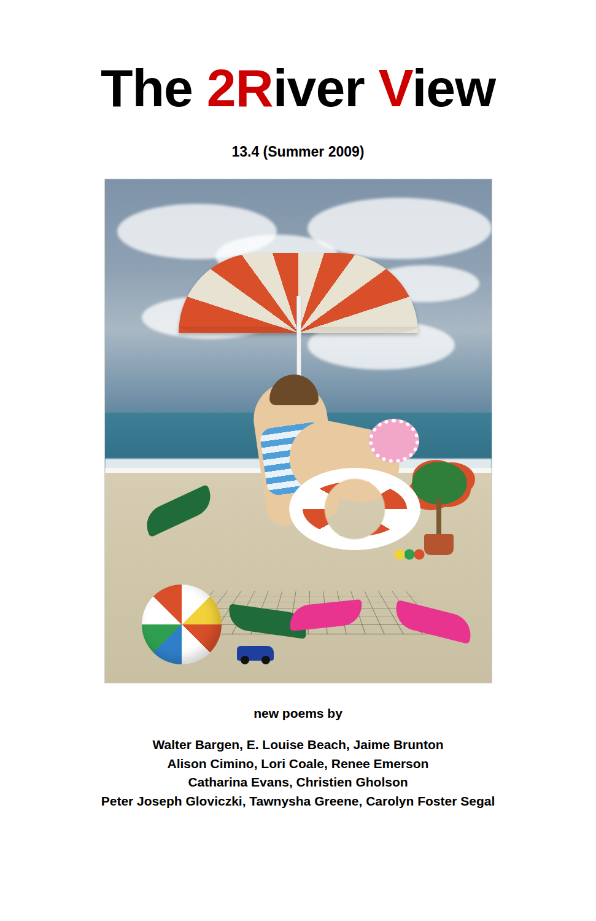The 2River View
13.4 (Summer 2009)
new poems by
Walter Bargen, E. Louise Beach, Jaime Brunton
Alison Cimino, Lori Coale, Renee Emerson
Catharina Evans, Christien Gholson
Peter Joseph Gloviczki, Tawnysha Greene, Carolyn Foster Segal